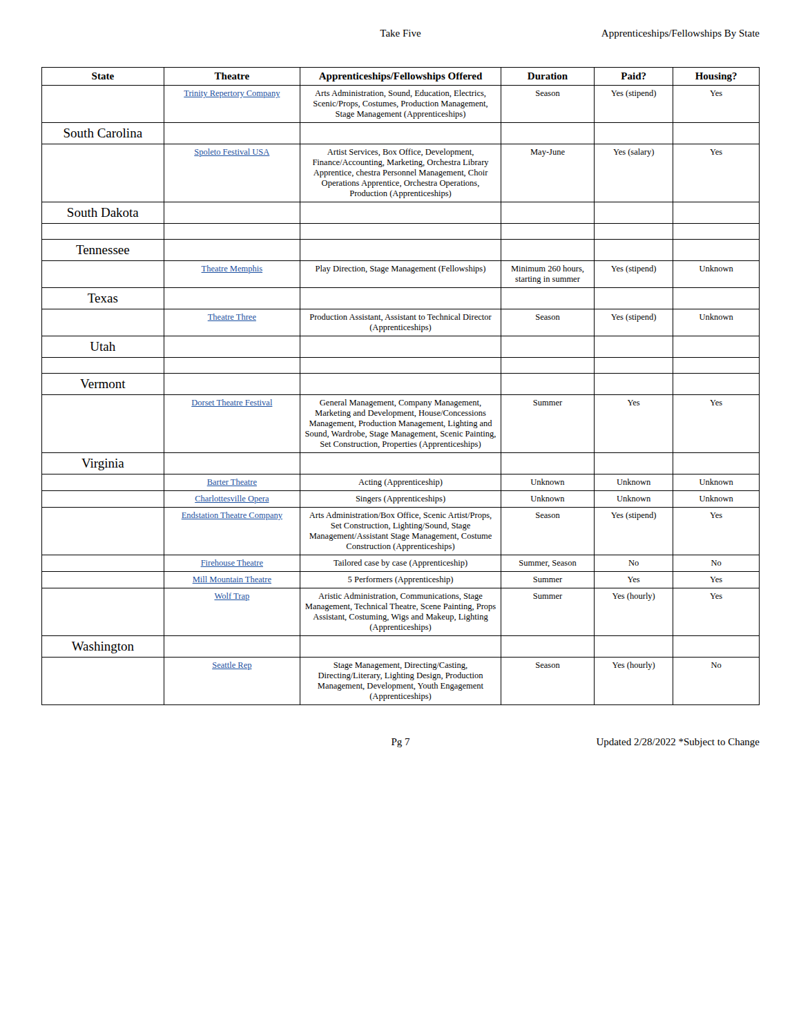Take Five
Apprenticeships/Fellowships By State
| State | Theatre | Apprenticeships/Fellowships Offered | Duration | Paid? | Housing? |
| --- | --- | --- | --- | --- | --- |
| | Trinity Repertory Company | Arts Administration, Sound, Education, Electrics, Scenic/Props, Costumes, Production Management, Stage Management (Apprenticeships) | Season | Yes (stipend) | Yes |
| South Carolina | | | | | |
| | Spoleto Festival USA | Artist Services, Box Office, Development, Finance/Accounting, Marketing, Orchestra Library Apprentice, chestra Personnel Management, Choir Operations Apprentice, Orchestra Operations, Production (Apprenticeships) | May-June | Yes (salary) | Yes |
| South Dakota | | | | | |
| Tennessee | | | | | |
| | Theatre Memphis | Play Direction, Stage Management (Fellowships) | Minimum 260 hours, starting in summer | Yes (stipend) | Unknown |
| Texas | | | | | |
| | Theatre Three | Production Assistant, Assistant to Technical Director (Apprenticeships) | Season | Yes (stipend) | Unknown |
| Utah | | | | | |
| Vermont | | | | | |
| | Dorset Theatre Festival | General Management, Company Management, Marketing and Development, House/Concessions Management, Production Management, Lighting and Sound, Wardrobe, Stage Management, Scenic Painting, Set Construction, Properties (Apprenticeships) | Summer | Yes | Yes |
| Virginia | | | | | |
| | Barter Theatre | Acting (Apprenticeship) | Unknown | Unknown | Unknown |
| | Charlottesville Opera | Singers (Apprenticeships) | Unknown | Unknown | Unknown |
| | Endstation Theatre Company | Arts Administration/Box Office, Scenic Artist/Props, Set Construction, Lighting/Sound, Stage Management/Assistant Stage Management, Costume Construction (Apprenticeships) | Season | Yes (stipend) | Yes |
| | Firehouse Theatre | Tailored case by case (Apprenticeship) | Summer, Season | No | No |
| | Mill Mountain Theatre | 5 Performers (Apprenticeship) | Summer | Yes | Yes |
| | Wolf Trap | Aristic Administration, Communications, Stage Management, Technical Theatre, Scene Painting, Props Assistant, Costuming, Wigs and Makeup, Lighting (Apprenticeships) | Summer | Yes (hourly) | Yes |
| Washington | | | | | |
| | Seattle Rep | Stage Management, Directing/Casting, Directing/Literary, Lighting Design, Production Management, Development, Youth Engagement (Apprenticeships) | Season | Yes (hourly) | No |
Pg 7
Updated 2/28/2022 *Subject to Change